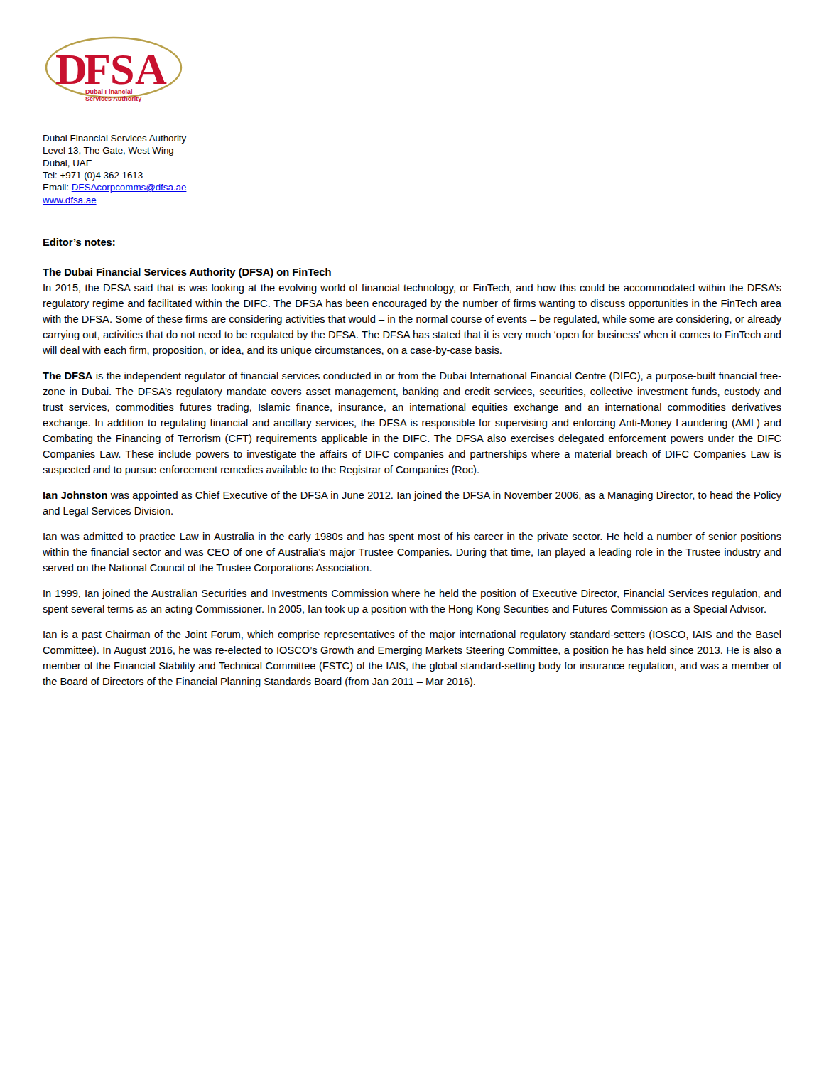D F S A Dubai Financial Services Authority
Dubai Financial Services Authority
Level 13, The Gate, West Wing
Dubai, UAE
Tel: +971 (0)4 362 1613
Email: DFSAcorpcomms@dfsa.ae
www.dfsa.ae
Editor’s notes:
The Dubai Financial Services Authority (DFSA) on FinTech
In 2015, the DFSA said that is was looking at the evolving world of financial technology, or FinTech, and how this could be accommodated within the DFSA’s regulatory regime and facilitated within the DIFC. The DFSA has been encouraged by the number of firms wanting to discuss opportunities in the FinTech area with the DFSA. Some of these firms are considering activities that would – in the normal course of events – be regulated, while some are considering, or already carrying out, activities that do not need to be regulated by the DFSA. The DFSA has stated that it is very much ‘open for business’ when it comes to FinTech and will deal with each firm, proposition, or idea, and its unique circumstances, on a case-by-case basis.
The DFSA is the independent regulator of financial services conducted in or from the Dubai International Financial Centre (DIFC), a purpose-built financial free-zone in Dubai. The DFSA’s regulatory mandate covers asset management, banking and credit services, securities, collective investment funds, custody and trust services, commodities futures trading, Islamic finance, insurance, an international equities exchange and an international commodities derivatives exchange. In addition to regulating financial and ancillary services, the DFSA is responsible for supervising and enforcing Anti-Money Laundering (AML) and Combating the Financing of Terrorism (CFT) requirements applicable in the DIFC. The DFSA also exercises delegated enforcement powers under the DIFC Companies Law. These include powers to investigate the affairs of DIFC companies and partnerships where a material breach of DIFC Companies Law is suspected and to pursue enforcement remedies available to the Registrar of Companies (Roc).
Ian Johnston was appointed as Chief Executive of the DFSA in June 2012. Ian joined the DFSA in November 2006, as a Managing Director, to head the Policy and Legal Services Division.
Ian was admitted to practice Law in Australia in the early 1980s and has spent most of his career in the private sector. He held a number of senior positions within the financial sector and was CEO of one of Australia’s major Trustee Companies. During that time, Ian played a leading role in the Trustee industry and served on the National Council of the Trustee Corporations Association.
In 1999, Ian joined the Australian Securities and Investments Commission where he held the position of Executive Director, Financial Services regulation, and spent several terms as an acting Commissioner. In 2005, Ian took up a position with the Hong Kong Securities and Futures Commission as a Special Advisor.
Ian is a past Chairman of the Joint Forum, which comprise representatives of the major international regulatory standard-setters (IOSCO, IAIS and the Basel Committee). In August 2016, he was re-elected to IOSCO’s Growth and Emerging Markets Steering Committee, a position he has held since 2013. He is also a member of the Financial Stability and Technical Committee (FSTC) of the IAIS, the global standard-setting body for insurance regulation, and was a member of the Board of Directors of the Financial Planning Standards Board (from Jan 2011 – Mar 2016).